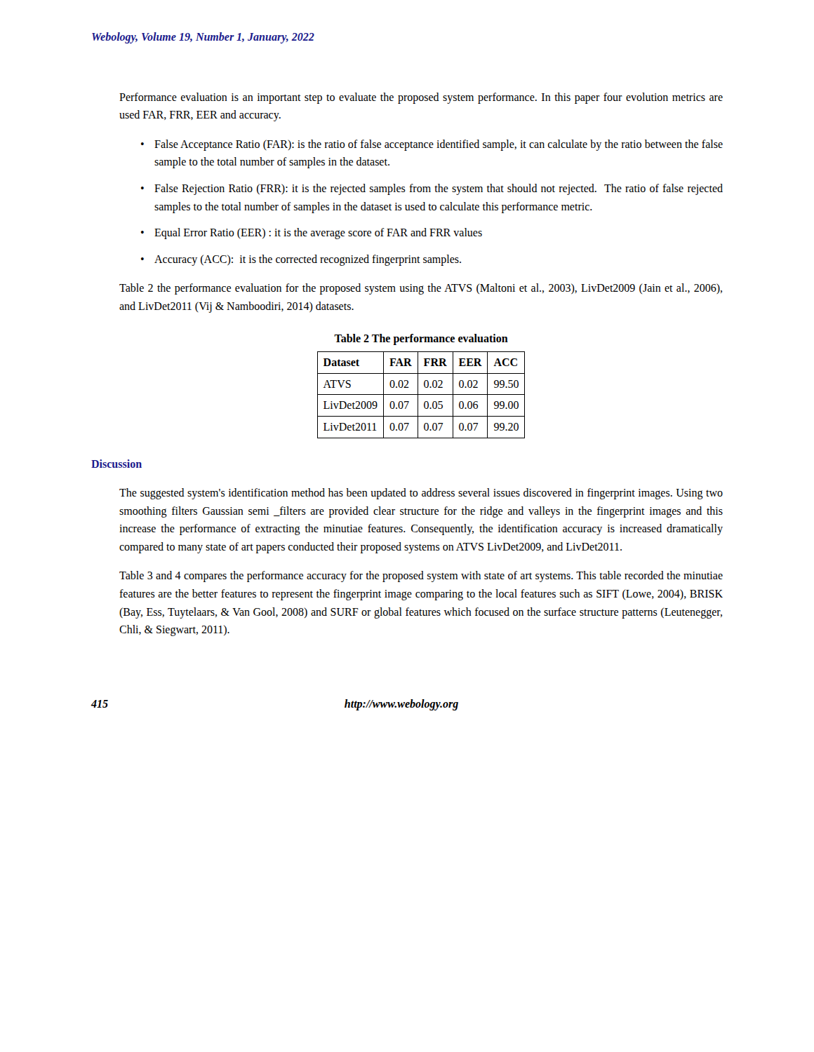Webology, Volume 19, Number 1, January, 2022
Performance evaluation is an important step to evaluate the proposed system performance. In this paper four evolution metrics are used FAR, FRR, EER and accuracy.
False Acceptance Ratio (FAR): is the ratio of false acceptance identified sample, it can calculate by the ratio between the false sample to the total number of samples in the dataset.
False Rejection Ratio (FRR): it is the rejected samples from the system that should not rejected. The ratio of false rejected samples to the total number of samples in the dataset is used to calculate this performance metric.
Equal Error Ratio (EER) : it is the average score of FAR and FRR values
Accuracy (ACC): it is the corrected recognized fingerprint samples.
Table 2 the performance evaluation for the proposed system using the ATVS (Maltoni et al., 2003), LivDet2009 (Jain et al., 2006), and LivDet2011 (Vij & Namboodiri, 2014) datasets.
Table 2 The performance evaluation
| Dataset | FAR | FRR | EER | ACC |
| --- | --- | --- | --- | --- |
| ATVS | 0.02 | 0.02 | 0.02 | 99.50 |
| LivDet2009 | 0.07 | 0.05 | 0.06 | 99.00 |
| LivDet2011 | 0.07 | 0.07 | 0.07 | 99.20 |
Discussion
The suggested system's identification method has been updated to address several issues discovered in fingerprint images. Using two smoothing filters Gaussian semi _filters are provided clear structure for the ridge and valleys in the fingerprint images and this increase the performance of extracting the minutiae features. Consequently, the identification accuracy is increased dramatically compared to many state of art papers conducted their proposed systems on ATVS LivDet2009, and LivDet2011.
Table 3 and 4 compares the performance accuracy for the proposed system with state of art systems. This table recorded the minutiae features are the better features to represent the fingerprint image comparing to the local features such as SIFT (Lowe, 2004), BRISK (Bay, Ess, Tuytelaars, & Van Gool, 2008) and SURF or global features which focused on the surface structure patterns (Leutenegger, Chli, & Siegwart, 2011).
415 http://www.webology.org